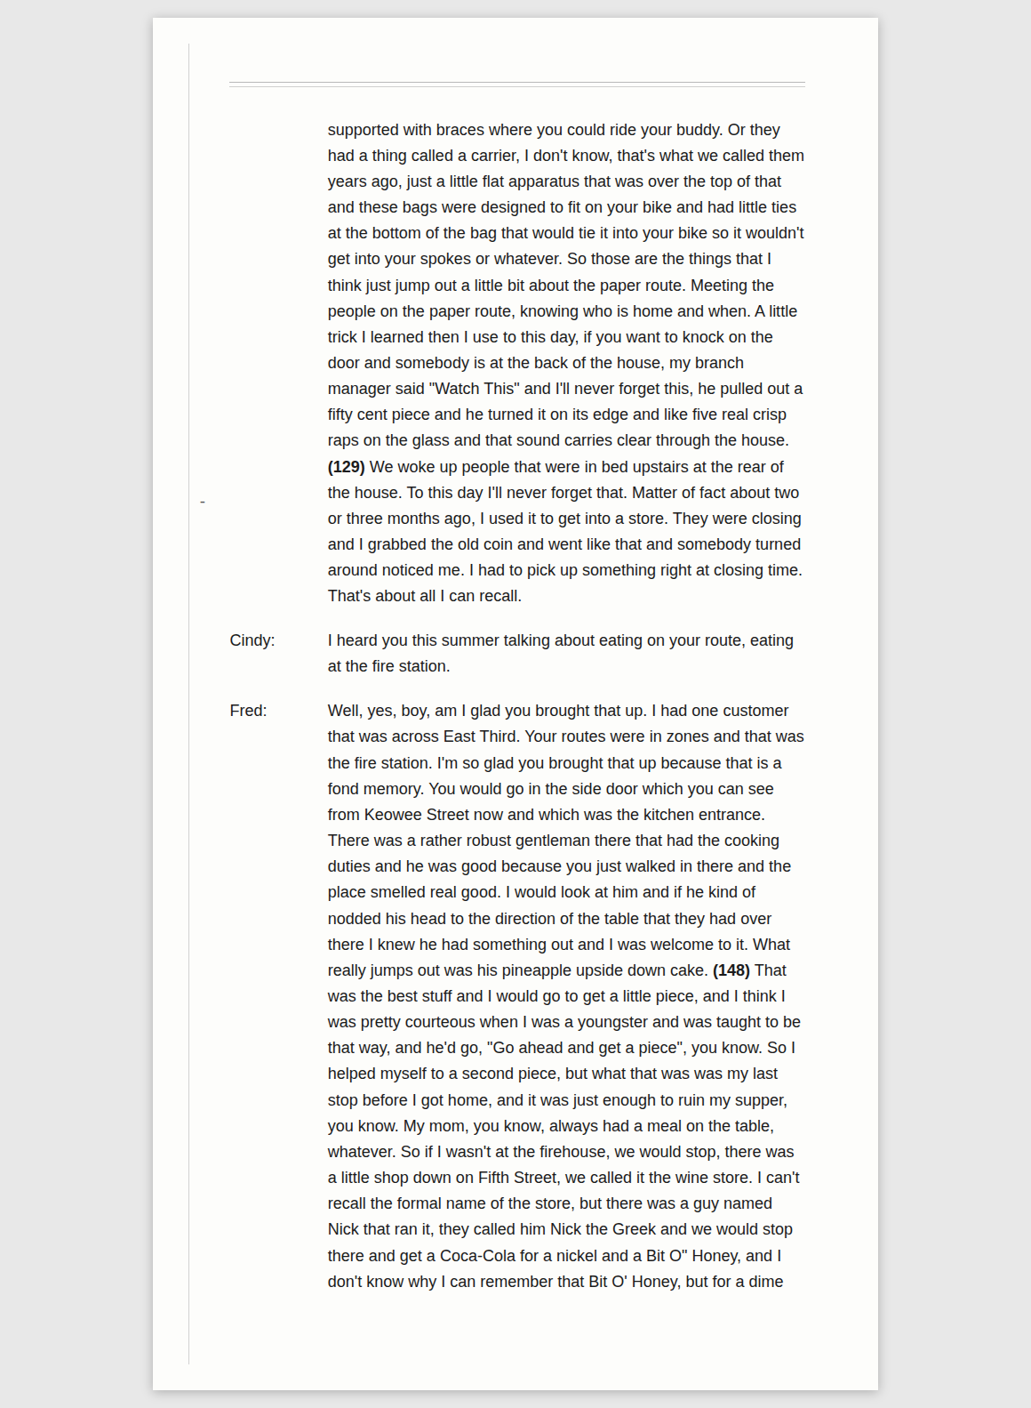-
supported with braces where you could ride your buddy. Or they had a thing called a carrier, I don't know, that's what we called them years ago, just a little flat apparatus that was over the top of that and these bags were designed to fit on your bike and had little ties at the bottom of the bag that would tie it into your bike so it wouldn't get into your spokes or whatever. So those are the things that I think just jump out a little bit about the paper route. Meeting the people on the paper route, knowing who is home and when. A little trick I learned then I use to this day, if you want to knock on the door and somebody is at the back of the house, my branch manager said "Watch This" and I'll never forget this, he pulled out a fifty cent piece and he turned it on its edge and like five real crisp raps on the glass and that sound carries clear through the house. (129) We woke up people that were in bed upstairs at the rear of the house. To this day I'll never forget that. Matter of fact about two or three months ago, I used it to get into a store. They were closing and I grabbed the old coin and went like that and somebody turned around noticed me. I had to pick up something right at closing time. That's about all I can recall.
Cindy:
I heard you this summer talking about eating on your route, eating at the fire station.
Fred:
Well, yes, boy, am I glad you brought that up. I had one customer that was across East Third. Your routes were in zones and that was the fire station. I'm so glad you brought that up because that is a fond memory. You would go in the side door which you can see from Keowee Street now and which was the kitchen entrance. There was a rather robust gentleman there that had the cooking duties and he was good because you just walked in there and the place smelled real good. I would look at him and if he kind of nodded his head to the direction of the table that they had over there I knew he had something out and I was welcome to it. What really jumps out was his pineapple upside down cake. (148) That was the best stuff and I would go to get a little piece, and I think I was pretty courteous when I was a youngster and was taught to be that way, and he'd go, "Go ahead and get a piece", you know. So I helped myself to a second piece, but what that was was my last stop before I got home, and it was just enough to ruin my supper, you know. My mom, you know, always had a meal on the table, whatever. So if I wasn't at the firehouse, we would stop, there was a little shop down on Fifth Street, we called it the wine store. I can't recall the formal name of the store, but there was a guy named Nick that ran it, they called him Nick the Greek and we would stop there and get a Coca-Cola for a nickel and a Bit O" Honey, and I don't know why I can remember that Bit O' Honey, but for a dime